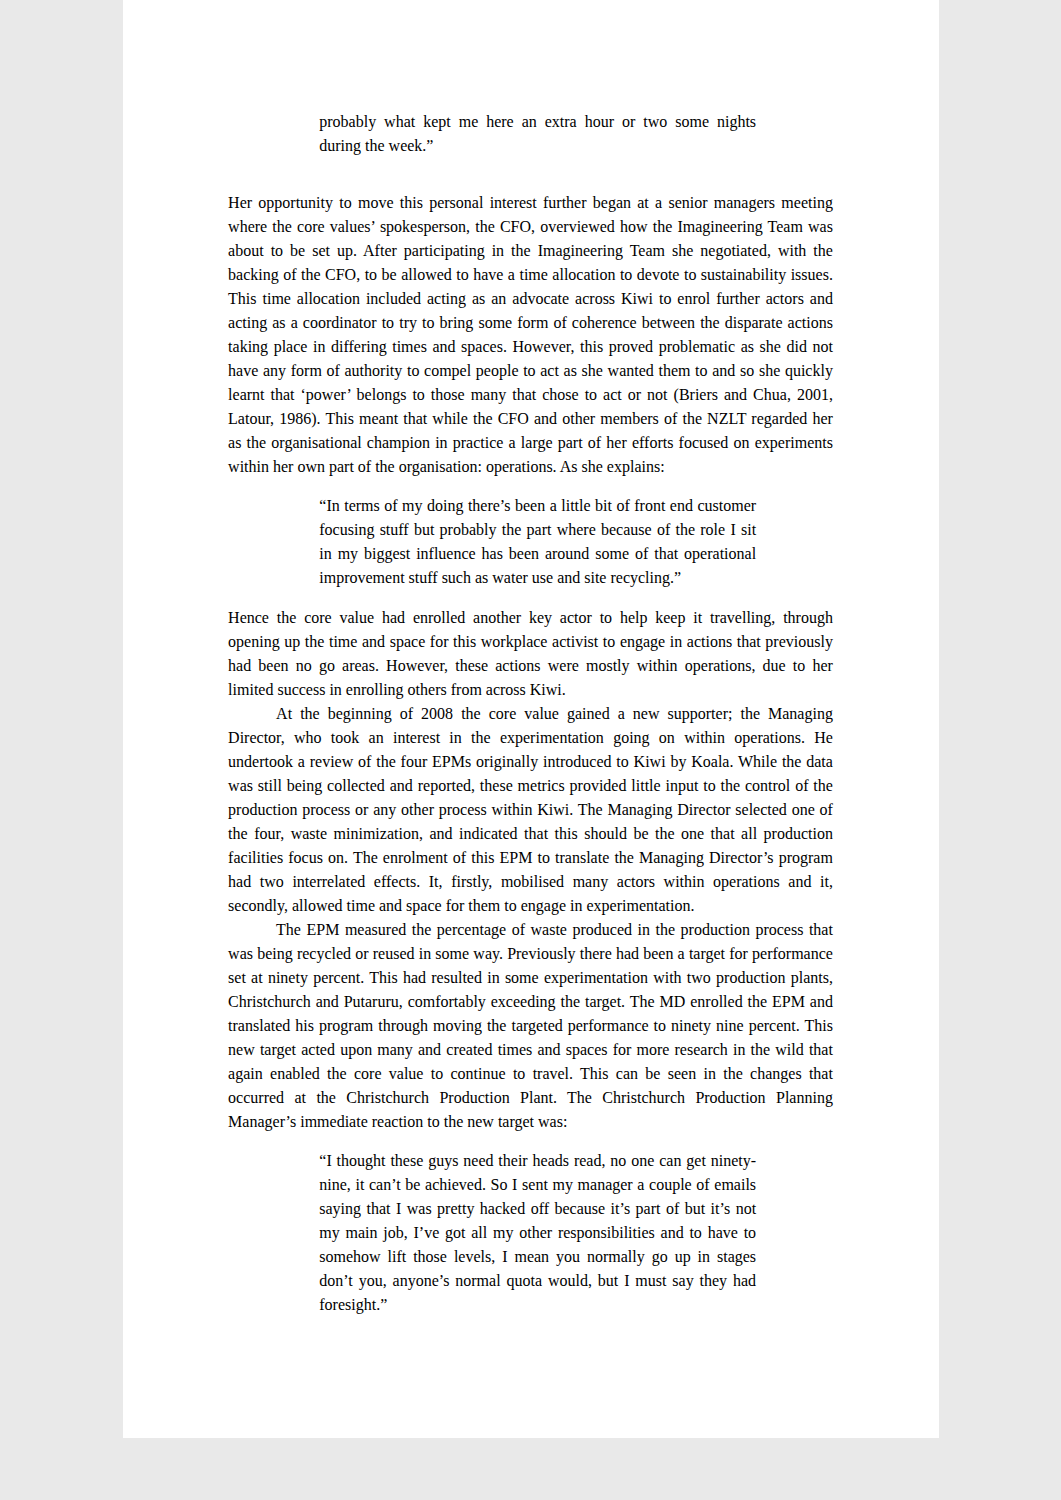probably what kept me here an extra hour or two some nights during the week.”
Her opportunity to move this personal interest further began at a senior managers meeting where the core values’ spokesperson, the CFO, overviewed how the Imagineering Team was about to be set up. After participating in the Imagineering Team she negotiated, with the backing of the CFO, to be allowed to have a time allocation to devote to sustainability issues. This time allocation included acting as an advocate across Kiwi to enrol further actors and acting as a coordinator to try to bring some form of coherence between the disparate actions taking place in differing times and spaces. However, this proved problematic as she did not have any form of authority to compel people to act as she wanted them to and so she quickly learnt that ‘power’ belongs to those many that chose to act or not (Briers and Chua, 2001, Latour, 1986). This meant that while the CFO and other members of the NZLT regarded her as the organisational champion in practice a large part of her efforts focused on experiments within her own part of the organisation: operations. As she explains:
“In terms of my doing there’s been a little bit of front end customer focusing stuff but probably the part where because of the role I sit in my biggest influence has been around some of that operational improvement stuff such as water use and site recycling.”
Hence the core value had enrolled another key actor to help keep it travelling, through opening up the time and space for this workplace activist to engage in actions that previously had been no go areas. However, these actions were mostly within operations, due to her limited success in enrolling others from across Kiwi.
At the beginning of 2008 the core value gained a new supporter; the Managing Director, who took an interest in the experimentation going on within operations. He undertook a review of the four EPMs originally introduced to Kiwi by Koala. While the data was still being collected and reported, these metrics provided little input to the control of the production process or any other process within Kiwi. The Managing Director selected one of the four, waste minimization, and indicated that this should be the one that all production facilities focus on. The enrolment of this EPM to translate the Managing Director’s program had two interrelated effects. It, firstly, mobilised many actors within operations and it, secondly, allowed time and space for them to engage in experimentation.
The EPM measured the percentage of waste produced in the production process that was being recycled or reused in some way. Previously there had been a target for performance set at ninety percent. This had resulted in some experimentation with two production plants, Christchurch and Putaruru, comfortably exceeding the target. The MD enrolled the EPM and translated his program through moving the targeted performance to ninety nine percent. This new target acted upon many and created times and spaces for more research in the wild that again enabled the core value to continue to travel. This can be seen in the changes that occurred at the Christchurch Production Plant. The Christchurch Production Planning Manager’s immediate reaction to the new target was:
“I thought these guys need their heads read, no one can get ninety-nine, it can’t be achieved. So I sent my manager a couple of emails saying that I was pretty hacked off because it’s part of but it’s not my main job, I’ve got all my other responsibilities and to have to somehow lift those levels, I mean you normally go up in stages don’t you, anyone’s normal quota would, but I must say they had foresight.”